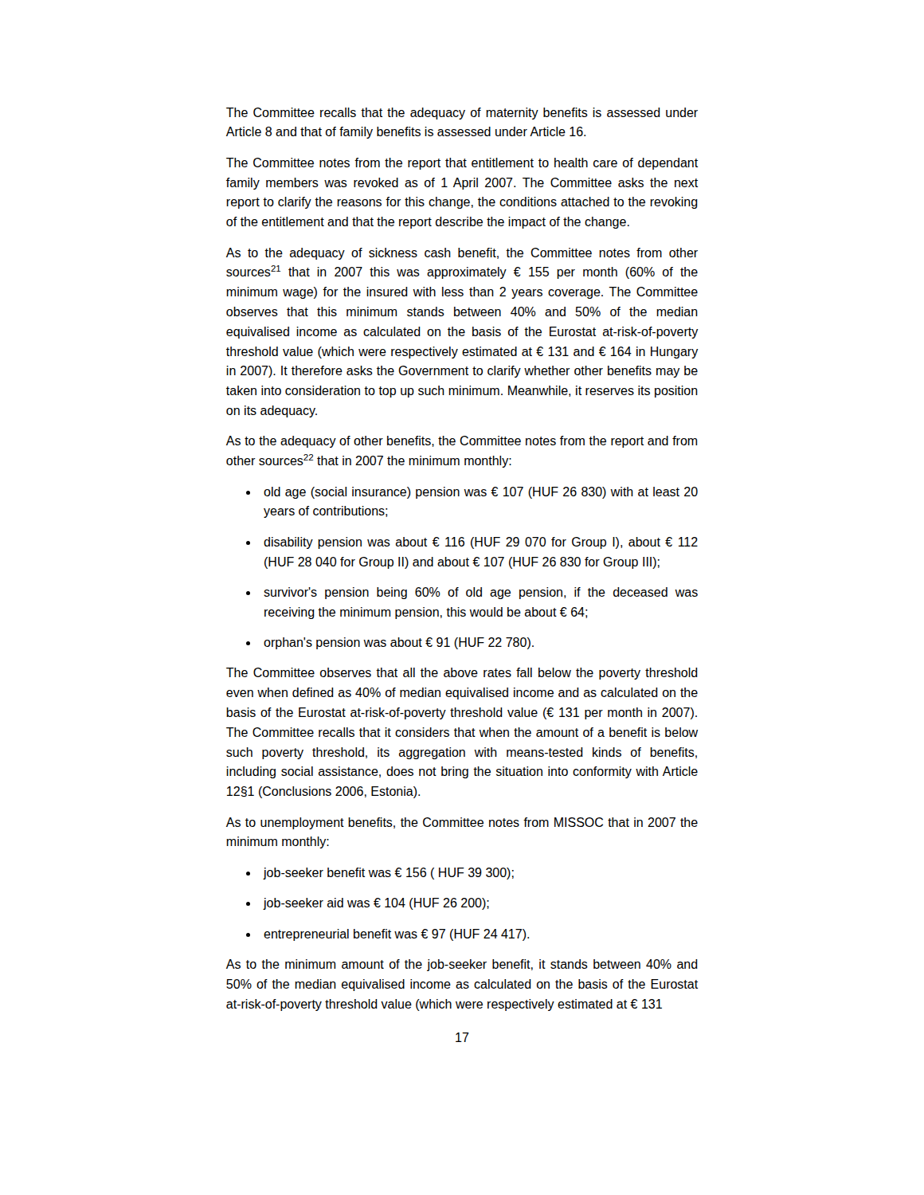The Committee recalls that the adequacy of maternity benefits is assessed under Article 8 and that of family benefits is assessed under Article 16.
The Committee notes from the report that entitlement to health care of dependant family members was revoked as of 1 April 2007. The Committee asks the next report to clarify the reasons for this change, the conditions attached to the revoking of the entitlement and that the report describe the impact of the change.
As to the adequacy of sickness cash benefit, the Committee notes from other sources21 that in 2007 this was approximately € 155 per month (60% of the minimum wage) for the insured with less than 2 years coverage. The Committee observes that this minimum stands between 40% and 50% of the median equivalised income as calculated on the basis of the Eurostat at-risk-of-poverty threshold value (which were respectively estimated at € 131 and € 164 in Hungary in 2007). It therefore asks the Government to clarify whether other benefits may be taken into consideration to top up such minimum. Meanwhile, it reserves its position on its adequacy.
As to the adequacy of other benefits, the Committee notes from the report and from other sources22 that in 2007 the minimum monthly:
old age (social insurance) pension was € 107 (HUF 26 830) with at least 20 years of contributions;
disability pension was about € 116 (HUF 29 070 for Group I), about € 112 (HUF 28 040 for Group II) and about € 107 (HUF 26 830 for Group III);
survivor's pension being 60% of old age pension, if the deceased was receiving the minimum pension, this would be about € 64;
orphan's pension was about € 91 (HUF 22 780).
The Committee observes that all the above rates fall below the poverty threshold even when defined as 40% of median equivalised income and as calculated on the basis of the Eurostat at-risk-of-poverty threshold value (€ 131 per month in 2007). The Committee recalls that it considers that when the amount of a benefit is below such poverty threshold, its aggregation with means-tested kinds of benefits, including social assistance, does not bring the situation into conformity with Article 12§1 (Conclusions 2006, Estonia).
As to unemployment benefits, the Committee notes from MISSOC that in 2007 the minimum monthly:
job-seeker benefit was € 156 ( HUF 39 300);
job-seeker aid was € 104 (HUF 26 200);
entrepreneurial benefit was € 97 (HUF 24 417).
As to the minimum amount of the job-seeker benefit, it stands between 40% and 50% of the median equivalised income as calculated on the basis of the Eurostat at-risk-of-poverty threshold value (which were respectively estimated at € 131
17